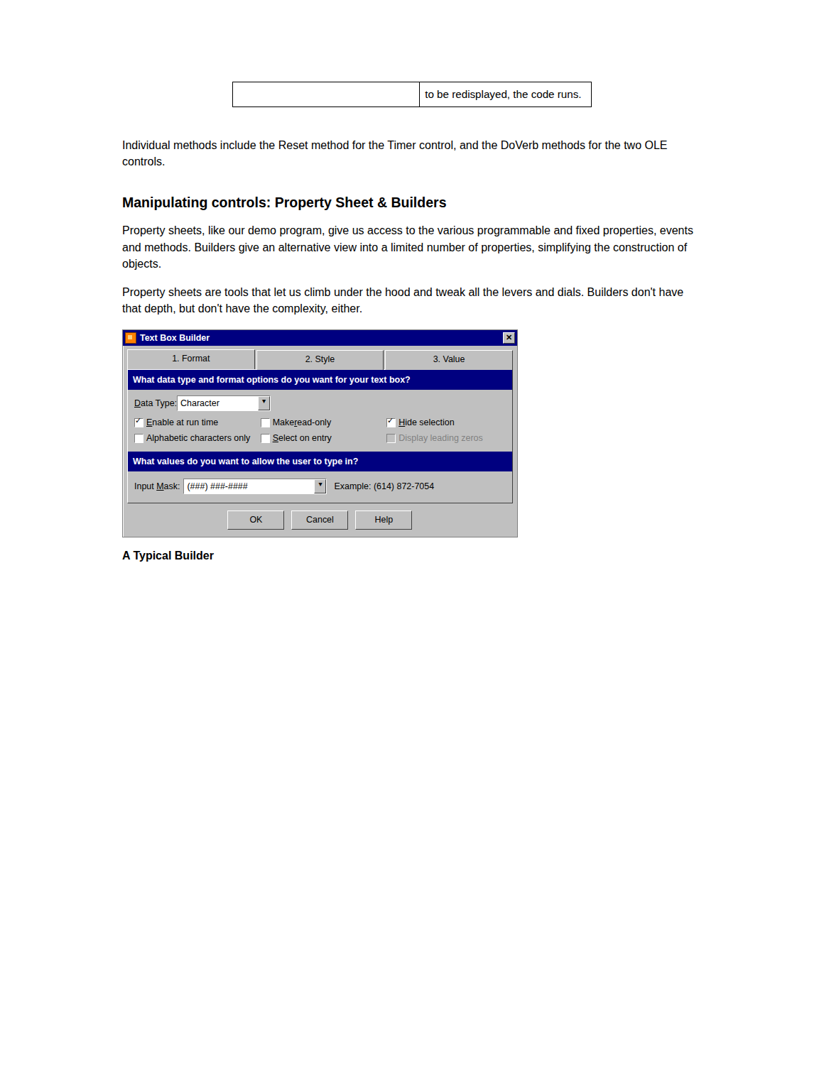| | to be redisplayed, the code runs. |
Individual methods include the Reset method for the Timer control, and the DoVerb methods for the two OLE controls.
Manipulating controls: Property Sheet & Builders
Property sheets, like our demo program, give us access to the various programmable and fixed properties, events and methods. Builders give an alternative view into a limited number of properties, simplifying the construction of objects.
Property sheets are tools that let us climb under the hood and tweak all the levers and dials. Builders don't have that depth, but don't have the complexity, either.
Text Box Builder ✕
1. Format
2. Style
3. Value
What data type and format options do you want for your text box?
Data Type: Character▼
Enable at run time Make read-only Hide selection Alphabetic characters only Select on entry Display leading zeros
What values do you want to allow the user to type in?
Input Mask: (###) ###-####▼ Example: (614) 872-7054
OK Cancel Help
A Typical Builder